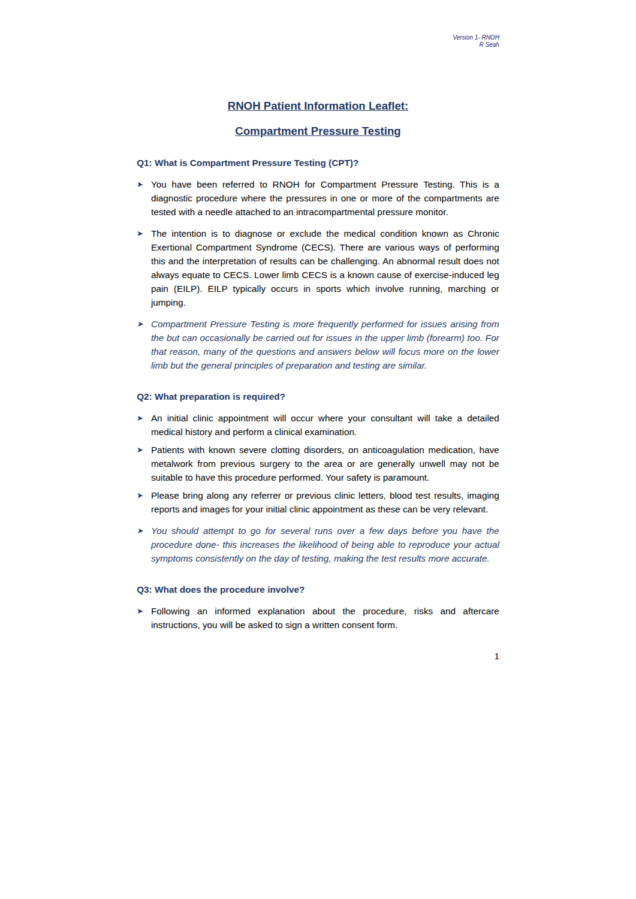Version 1- RNOH
R Seah
RNOH Patient Information Leaflet:Compartment Pressure Testing
Q1: What is Compartment Pressure Testing (CPT)?
You have been referred to RNOH for Compartment Pressure Testing. This is a diagnostic procedure where the pressures in one or more of the compartments are tested with a needle attached to an intracompartmental pressure monitor.
The intention is to diagnose or exclude the medical condition known as Chronic Exertional Compartment Syndrome (CECS). There are various ways of performing this and the interpretation of results can be challenging. An abnormal result does not always equate to CECS. Lower limb CECS is a known cause of exercise-induced leg pain (EILP). EILP typically occurs in sports which involve running, marching or jumping.
Compartment Pressure Testing is more frequently performed for issues arising from the but can occasionally be carried out for issues in the upper limb (forearm) too. For that reason, many of the questions and answers below will focus more on the lower limb but the general principles of preparation and testing are similar.
Q2: What preparation is required?
An initial clinic appointment will occur where your consultant will take a detailed medical history and perform a clinical examination.
Patients with known severe clotting disorders, on anticoagulation medication, have metalwork from previous surgery to the area or are generally unwell may not be suitable to have this procedure performed. Your safety is paramount.
Please bring along any referrer or previous clinic letters, blood test results, imaging reports and images for your initial clinic appointment as these can be very relevant.
You should attempt to go for several runs over a few days before you have the procedure done- this increases the likelihood of being able to reproduce your actual symptoms consistently on the day of testing, making the test results more accurate.
Q3: What does the procedure involve?
Following an informed explanation about the procedure, risks and aftercare instructions, you will be asked to sign a written consent form.
1